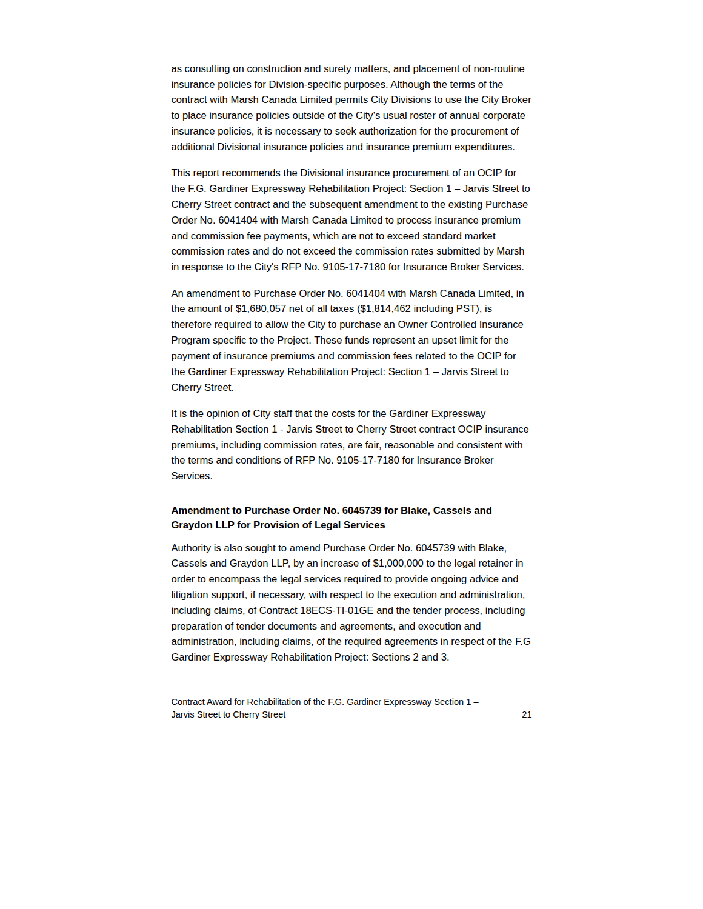as consulting on construction and surety matters, and placement of non-routine insurance policies for Division-specific purposes. Although the terms of the contract with Marsh Canada Limited permits City Divisions to use the City Broker to place insurance policies outside of the City's usual roster of annual corporate insurance policies, it is necessary to seek authorization for the procurement of additional Divisional insurance policies and insurance premium expenditures.
This report recommends the Divisional insurance procurement of an OCIP for the F.G. Gardiner Expressway Rehabilitation Project: Section 1 – Jarvis Street to Cherry Street contract and the subsequent amendment to the existing Purchase Order No. 6041404 with Marsh Canada Limited to process insurance premium and commission fee payments, which are not to exceed standard market commission rates and do not exceed the commission rates submitted by Marsh in response to the City's RFP No. 9105-17-7180 for Insurance Broker Services.
An amendment to Purchase Order No. 6041404 with Marsh Canada Limited, in the amount of $1,680,057 net of all taxes ($1,814,462 including PST), is therefore required to allow the City to purchase an Owner Controlled Insurance Program specific to the Project. These funds represent an upset limit for the payment of insurance premiums and commission fees related to the OCIP for the Gardiner Expressway Rehabilitation Project: Section 1 – Jarvis Street to Cherry Street.
It is the opinion of City staff that the costs for the Gardiner Expressway Rehabilitation Section 1 - Jarvis Street to Cherry Street contract OCIP insurance premiums, including commission rates, are fair, reasonable and consistent with the terms and conditions of RFP No. 9105-17-7180 for Insurance Broker Services.
Amendment to Purchase Order No. 6045739 for Blake, Cassels and Graydon LLP for Provision of Legal Services
Authority is also sought to amend Purchase Order No. 6045739 with Blake, Cassels and Graydon LLP, by an increase of $1,000,000 to the legal retainer in order to encompass the legal services required to provide ongoing advice and litigation support, if necessary, with respect to the execution and administration, including claims, of Contract 18ECS-TI-01GE and the tender process, including preparation of tender documents and agreements, and execution and administration, including claims, of the required agreements in respect of the F.G Gardiner Expressway Rehabilitation Project: Sections 2 and 3.
Contract Award for Rehabilitation of the F.G. Gardiner Expressway Section 1 – Jarvis Street to Cherry Street
21